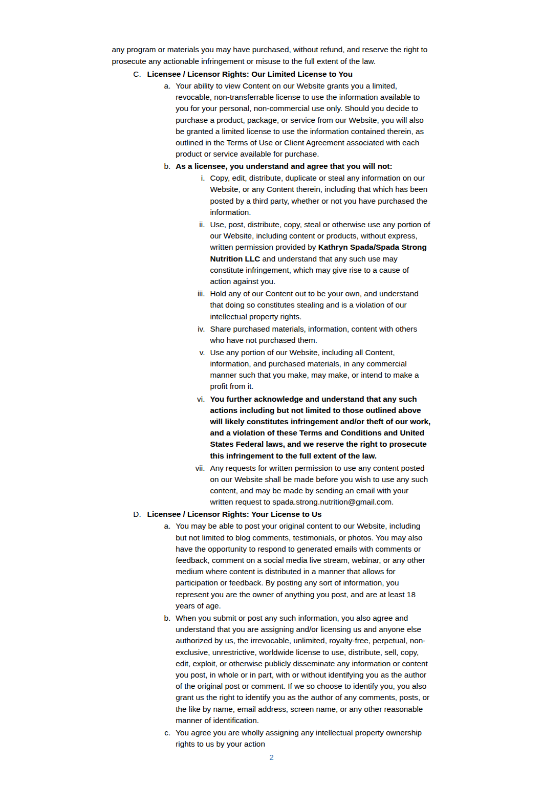any program or materials you may have purchased, without refund, and reserve the right to prosecute any actionable infringement or misuse to the full extent of the law.
Licensee / Licensor Rights: Our Limited License to You
Your ability to view Content on our Website grants you a limited, revocable, non-transferrable license to use the information available to you for your personal, non-commercial use only. Should you decide to purchase a product, package, or service from our Website, you will also be granted a limited license to use the information contained therein, as outlined in the Terms of Use or Client Agreement associated with each product or service available for purchase.
As a licensee, you understand and agree that you will not:
Copy, edit, distribute, duplicate or steal any information on our Website, or any Content therein, including that which has been posted by a third party, whether or not you have purchased the information.
Use, post, distribute, copy, steal or otherwise use any portion of our Website, including content or products, without express, written permission provided by Kathryn Spada/Spada Strong Nutrition LLC and understand that any such use may constitute infringement, which may give rise to a cause of action against you.
Hold any of our Content out to be your own, and understand that doing so constitutes stealing and is a violation of our intellectual property rights.
Share purchased materials, information, content with others who have not purchased them.
Use any portion of our Website, including all Content, information, and purchased materials, in any commercial manner such that you make, may make, or intend to make a profit from it.
You further acknowledge and understand that any such actions including but not limited to those outlined above will likely constitutes infringement and/or theft of our work, and a violation of these Terms and Conditions and United States Federal laws, and we reserve the right to prosecute this infringement to the full extent of the law.
Any requests for written permission to use any content posted on our Website shall be made before you wish to use any such content, and may be made by sending an email with your written request to spada.strong.nutrition@gmail.com.
Licensee / Licensor Rights: Your License to Us
You may be able to post your original content to our Website, including but not limited to blog comments, testimonials, or photos. You may also have the opportunity to respond to generated emails with comments or feedback, comment on a social media live stream, webinar, or any other medium where content is distributed in a manner that allows for participation or feedback. By posting any sort of information, you represent you are the owner of anything you post, and are at least 18 years of age.
When you submit or post any such information, you also agree and understand that you are assigning and/or licensing us and anyone else authorized by us, the irrevocable, unlimited, royalty-free, perpetual, non-exclusive, unrestrictive, worldwide license to use, distribute, sell, copy, edit, exploit, or otherwise publicly disseminate any information or content you post, in whole or in part, with or without identifying you as the author of the original post or comment. If we so choose to identify you, you also grant us the right to identify you as the author of any comments, posts, or the like by name, email address, screen name, or any other reasonable manner of identification.
You agree you are wholly assigning any intellectual property ownership rights to us by your action
2